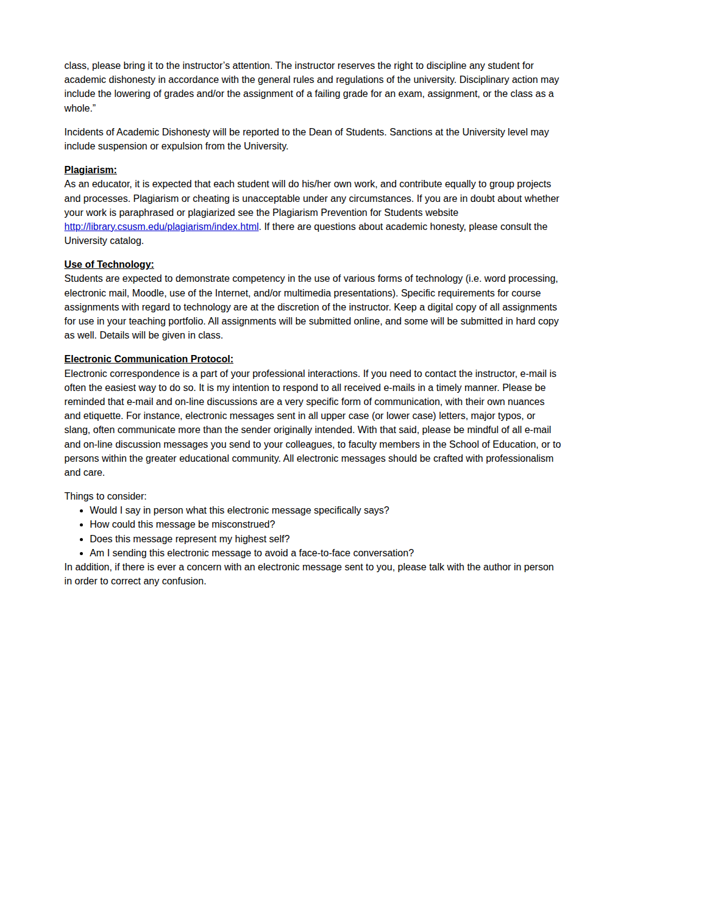class, please bring it to the instructor’s attention. The instructor reserves the right to discipline any student for academic dishonesty in accordance with the general rules and regulations of the university. Disciplinary action may include the lowering of grades and/or the assignment of a failing grade for an exam, assignment, or the class as a whole.”
Incidents of Academic Dishonesty will be reported to the Dean of Students. Sanctions at the University level may include suspension or expulsion from the University.
Plagiarism:
As an educator, it is expected that each student will do his/her own work, and contribute equally to group projects and processes. Plagiarism or cheating is unacceptable under any circumstances. If you are in doubt about whether your work is paraphrased or plagiarized see the Plagiarism Prevention for Students website http://library.csusm.edu/plagiarism/index.html. If there are questions about academic honesty, please consult the University catalog.
Use of Technology:
Students are expected to demonstrate competency in the use of various forms of technology (i.e. word processing, electronic mail, Moodle, use of the Internet, and/or multimedia presentations). Specific requirements for course assignments with regard to technology are at the discretion of the instructor. Keep a digital copy of all assignments for use in your teaching portfolio. All assignments will be submitted online, and some will be submitted in hard copy as well. Details will be given in class.
Electronic Communication Protocol:
Electronic correspondence is a part of your professional interactions. If you need to contact the instructor, e-mail is often the easiest way to do so. It is my intention to respond to all received e-mails in a timely manner. Please be reminded that e-mail and on-line discussions are a very specific form of communication, with their own nuances and etiquette. For instance, electronic messages sent in all upper case (or lower case) letters, major typos, or slang, often communicate more than the sender originally intended. With that said, please be mindful of all e-mail and on-line discussion messages you send to your colleagues, to faculty members in the School of Education, or to persons within the greater educational community. All electronic messages should be crafted with professionalism and care.
Things to consider:
Would I say in person what this electronic message specifically says?
How could this message be misconstrued?
Does this message represent my highest self?
Am I sending this electronic message to avoid a face-to-face conversation?
In addition, if there is ever a concern with an electronic message sent to you, please talk with the author in person in order to correct any confusion.